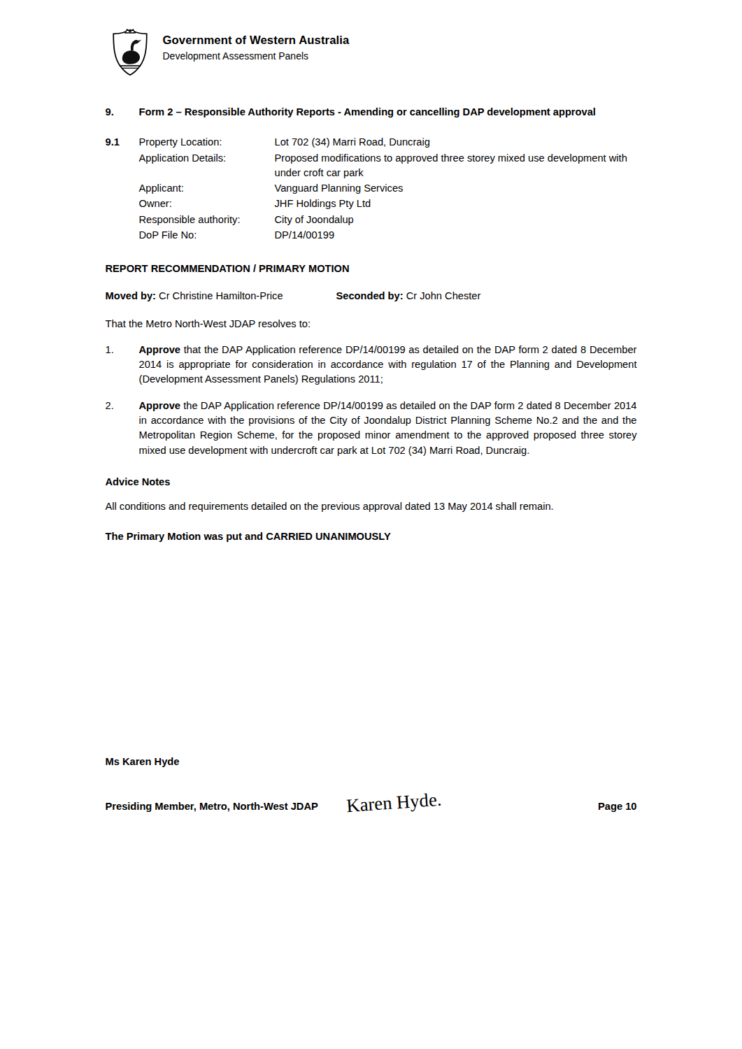Government of Western Australia
Development Assessment Panels
9.
Form 2 – Responsible Authority Reports - Amending or cancelling DAP development approval
9.1
| Property Location: | Lot 702 (34) Marri Road, Duncraig |
| Application Details: | Proposed modifications to approved three storey mixed use development with under croft car park |
| Applicant: | Vanguard Planning Services |
| Owner: | JHF Holdings Pty Ltd |
| Responsible authority: | City of Joondalup |
| DoP File No: | DP/14/00199 |
REPORT RECOMMENDATION / PRIMARY MOTION
Moved by: Cr Christine Hamilton-Price
Seconded by: Cr John Chester
That the Metro North-West JDAP resolves to:
Approve that the DAP Application reference DP/14/00199 as detailed on the DAP form 2 dated 8 December 2014 is appropriate for consideration in accordance with regulation 17 of the Planning and Development (Development Assessment Panels) Regulations 2011;
Approve the DAP Application reference DP/14/00199 as detailed on the DAP form 2 dated 8 December 2014 in accordance with the provisions of the City of Joondalup District Planning Scheme No.2 and the and the Metropolitan Region Scheme, for the proposed minor amendment to the approved proposed three storey mixed use development with undercroft car park at Lot 702 (34) Marri Road, Duncraig.
Advice Notes
All conditions and requirements detailed on the previous approval dated 13 May 2014 shall remain.
The Primary Motion was put and CARRIED UNANIMOUSLY
Ms Karen Hyde
Presiding Member, Metro, North-West JDAP
Karen Hyde.
Page 10